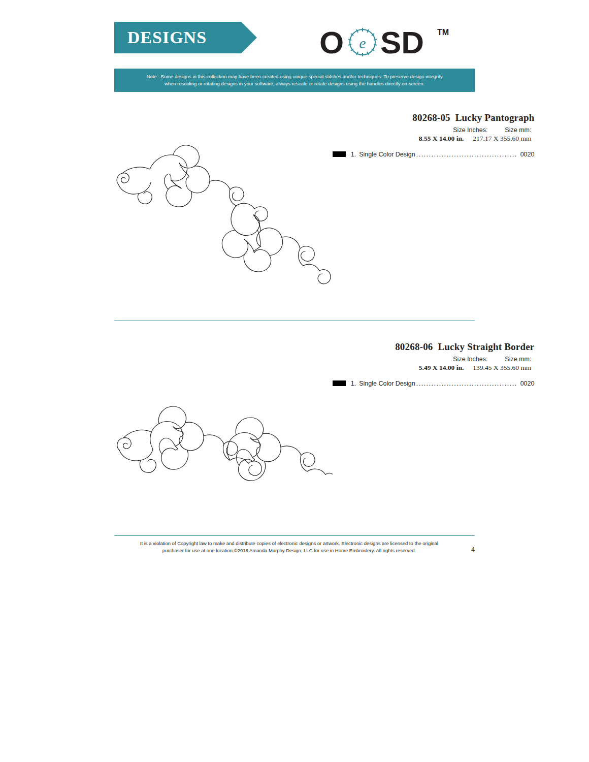Designs
O e SD TM
Note: Some designs in this collection may have been created using unique special stitches and/or techniques. To preserve design integrity
when rescaling or rotating designs in your software, always rescale or rotate designs using the handles directly on-screen.
80268-05 Lucky Pantograph
Size Inches: Size mm:
8.55 X 14.00 in. 217.17 X 355.60 mm
1. Single Color Design ........................................ 0020
80268-06 Lucky Straight Border
Size Inches: Size mm:
5.49 X 14.00 in. 139.45 X 355.60 mm
1. Single Color Design ........................................ 0020
It is a violation of Copyright law to make and distribute copies of electronic designs or artwork. Electronic designs are licensed to the original purchaser for use at one location.©2018 Amanda Murphy Design, LLC for use in Home Embroidery. All rights reserved.
4